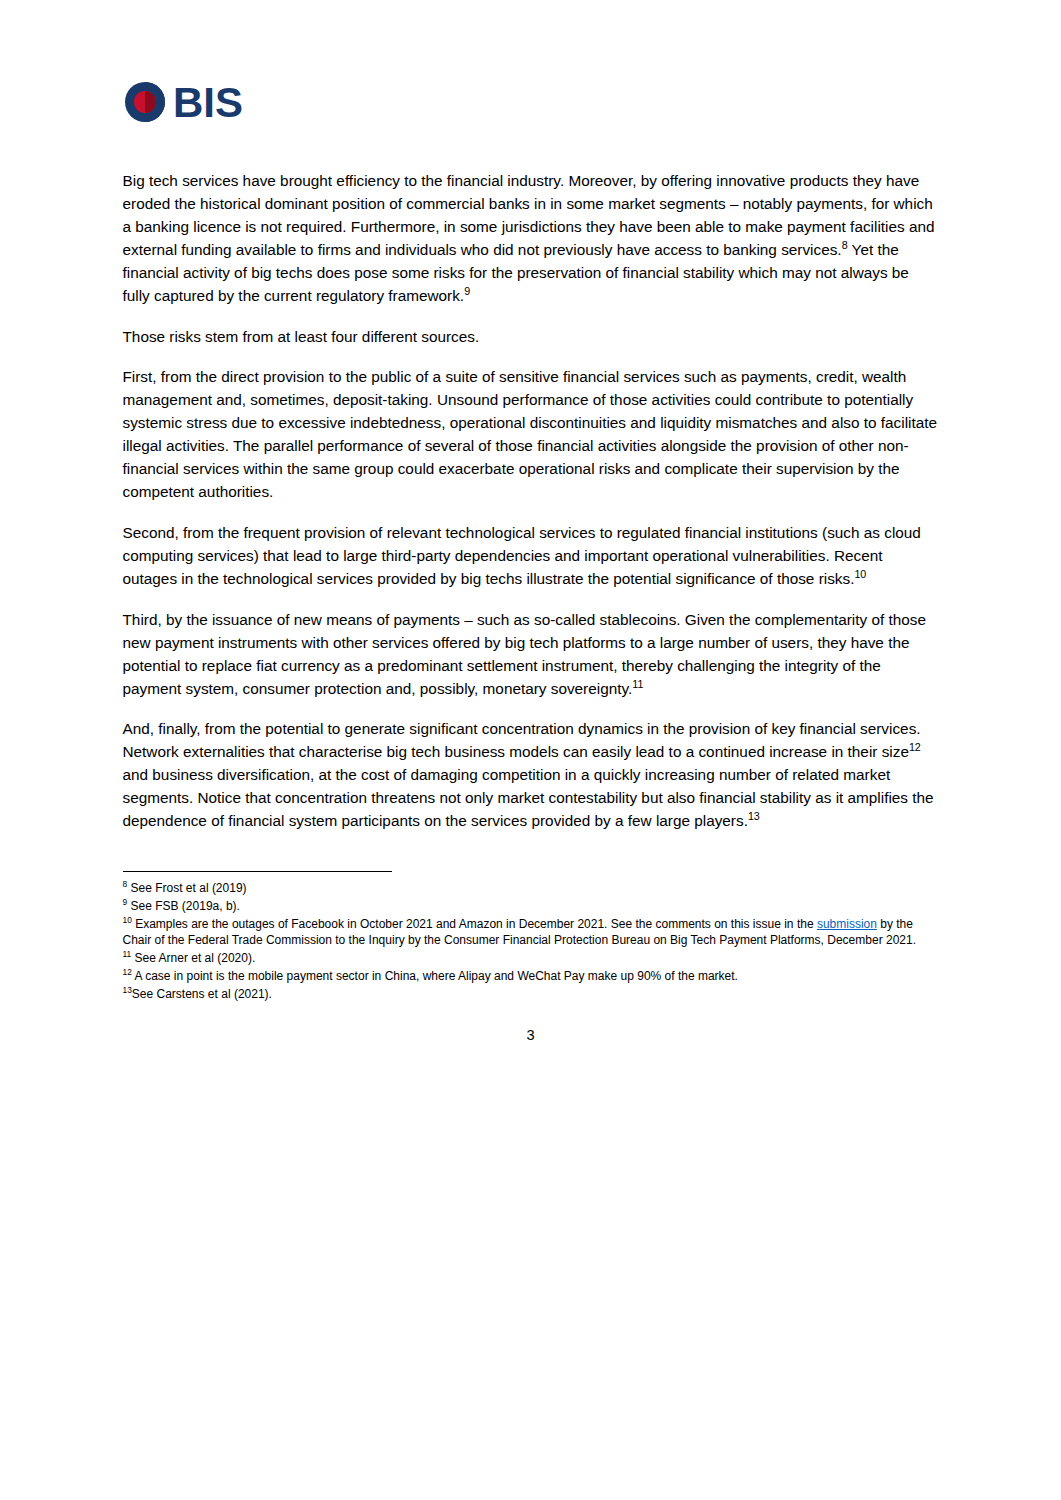BIS
Big tech services have brought efficiency to the financial industry. Moreover, by offering innovative products they have eroded the historical dominant position of commercial banks in in some market segments – notably payments, for which a banking licence is not required. Furthermore, in some jurisdictions they have been able to make payment facilities and external funding available to firms and individuals who did not previously have access to banking services.8 Yet the financial activity of big techs does pose some risks for the preservation of financial stability which may not always be fully captured by the current regulatory framework.9
Those risks stem from at least four different sources.
First, from the direct provision to the public of a suite of sensitive financial services such as payments, credit, wealth management and, sometimes, deposit-taking. Unsound performance of those activities could contribute to potentially systemic stress due to excessive indebtedness, operational discontinuities and liquidity mismatches and also to facilitate illegal activities. The parallel performance of several of those financial activities alongside the provision of other non-financial services within the same group could exacerbate operational risks and complicate their supervision by the competent authorities.
Second, from the frequent provision of relevant technological services to regulated financial institutions (such as cloud computing services) that lead to large third-party dependencies and important operational vulnerabilities. Recent outages in the technological services provided by big techs illustrate the potential significance of those risks.10
Third, by the issuance of new means of payments – such as so-called stablecoins. Given the complementarity of those new payment instruments with other services offered by big tech platforms to a large number of users, they have the potential to replace fiat currency as a predominant settlement instrument, thereby challenging the integrity of the payment system, consumer protection and, possibly, monetary sovereignty.11
And, finally, from the potential to generate significant concentration dynamics in the provision of key financial services. Network externalities that characterise big tech business models can easily lead to a continued increase in their size12 and business diversification, at the cost of damaging competition in a quickly increasing number of related market segments. Notice that concentration threatens not only market contestability but also financial stability as it amplifies the dependence of financial system participants on the services provided by a few large players.13
8 See Frost et al (2019)
9 See FSB (2019a, b).
10 Examples are the outages of Facebook in October 2021 and Amazon in December 2021. See the comments on this issue in the submission by the Chair of the Federal Trade Commission to the Inquiry by the Consumer Financial Protection Bureau on Big Tech Payment Platforms, December 2021.
11 See Arner et al (2020).
12 A case in point is the mobile payment sector in China, where Alipay and WeChat Pay make up 90% of the market.
13See Carstens et al (2021).
3